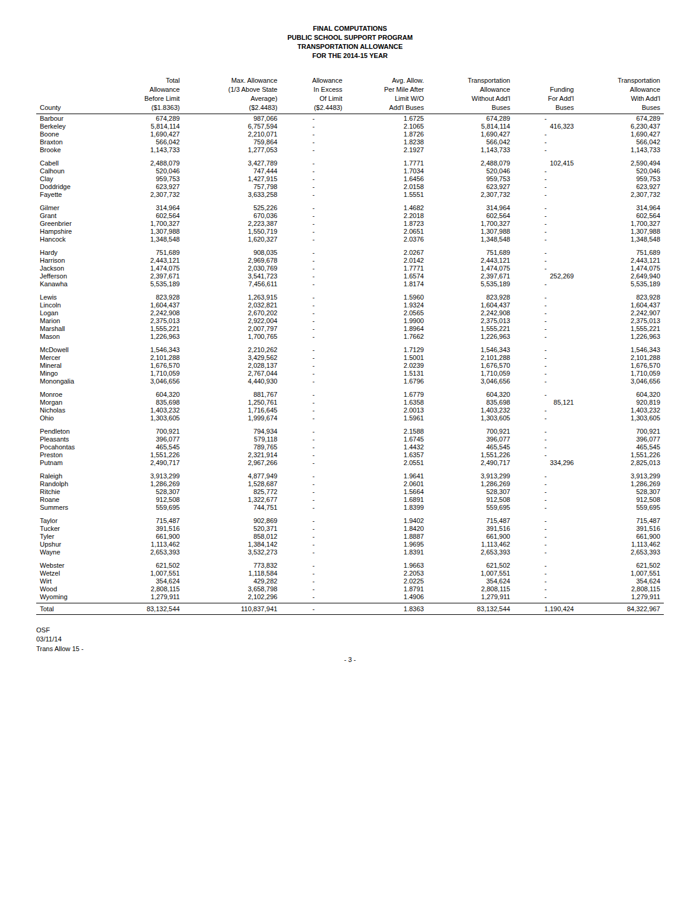FINAL COMPUTATIONS
PUBLIC SCHOOL SUPPORT PROGRAM
TRANSPORTATION ALLOWANCE
FOR THE 2014-15 YEAR
| | Total | Max. Allowance | Allowance | Avg. Allow. | Transportation | | Transportation |
| --- | --- | --- | --- | --- | --- | --- | --- |
| | Allowance | (1/3 Above State | In Excess | Per Mile After | Allowance | Funding | Allowance |
| | Before Limit | Average) | Of Limit | Limit W/O | Without Add'l | For Add'l | With Add'l |
| County | ($1.8363) | ($2.4483) | ($2.4483) | Add'l Buses | Buses | Buses | Buses |
| Barbour | 674,289 | 987,066 | - | 1.6725 | 674,289 | - | 674,289 |
| Berkeley | 5,814,114 | 6,757,594 | - | 2.1065 | 5,814,114 | 416,323 | 6,230,437 |
| Boone | 1,690,427 | 2,210,071 | - | 1.8726 | 1,690,427 | - | 1,690,427 |
| Braxton | 566,042 | 759,864 | - | 1.8238 | 566,042 | - | 566,042 |
| Brooke | 1,143,733 | 1,277,053 | - | 2.1927 | 1,143,733 | - | 1,143,733 |
| Cabell | 2,488,079 | 3,427,789 | - | 1.7771 | 2,488,079 | 102,415 | 2,590,494 |
| Calhoun | 520,046 | 747,444 | - | 1.7034 | 520,046 | - | 520,046 |
| Clay | 959,753 | 1,427,915 | - | 1.6456 | 959,753 | - | 959,753 |
| Doddridge | 623,927 | 757,798 | - | 2.0158 | 623,927 | - | 623,927 |
| Fayette | 2,307,732 | 3,633,258 | - | 1.5551 | 2,307,732 | - | 2,307,732 |
| Gilmer | 314,964 | 525,226 | - | 1.4682 | 314,964 | - | 314,964 |
| Grant | 602,564 | 670,036 | - | 2.2018 | 602,564 | - | 602,564 |
| Greenbrier | 1,700,327 | 2,223,387 | - | 1.8723 | 1,700,327 | - | 1,700,327 |
| Hampshire | 1,307,988 | 1,550,719 | - | 2.0651 | 1,307,988 | - | 1,307,988 |
| Hancock | 1,348,548 | 1,620,327 | - | 2.0376 | 1,348,548 | - | 1,348,548 |
| Hardy | 751,689 | 908,035 | - | 2.0267 | 751,689 | - | 751,689 |
| Harrison | 2,443,121 | 2,969,678 | - | 2.0142 | 2,443,121 | - | 2,443,121 |
| Jackson | 1,474,075 | 2,030,769 | - | 1.7771 | 1,474,075 | - | 1,474,075 |
| Jefferson | 2,397,671 | 3,541,723 | - | 1.6574 | 2,397,671 | 252,269 | 2,649,940 |
| Kanawha | 5,535,189 | 7,456,611 | - | 1.8174 | 5,535,189 | - | 5,535,189 |
| Lewis | 823,928 | 1,263,915 | - | 1.5960 | 823,928 | - | 823,928 |
| Lincoln | 1,604,437 | 2,032,821 | - | 1.9324 | 1,604,437 | - | 1,604,437 |
| Logan | 2,242,908 | 2,670,202 | - | 2.0565 | 2,242,908 | - | 2,242,907 |
| Marion | 2,375,013 | 2,922,004 | - | 1.9900 | 2,375,013 | - | 2,375,013 |
| Marshall | 1,555,221 | 2,007,797 | - | 1.8964 | 1,555,221 | - | 1,555,221 |
| Mason | 1,226,963 | 1,700,765 | - | 1.7662 | 1,226,963 | - | 1,226,963 |
| McDowell | 1,546,343 | 2,210,262 | - | 1.7129 | 1,546,343 | - | 1,546,343 |
| Mercer | 2,101,288 | 3,429,562 | - | 1.5001 | 2,101,288 | - | 2,101,288 |
| Mineral | 1,676,570 | 2,028,137 | - | 2.0239 | 1,676,570 | - | 1,676,570 |
| Mingo | 1,710,059 | 2,767,044 | - | 1.5131 | 1,710,059 | - | 1,710,059 |
| Monongalia | 3,046,656 | 4,440,930 | - | 1.6796 | 3,046,656 | - | 3,046,656 |
| Monroe | 604,320 | 881,767 | - | 1.6779 | 604,320 | - | 604,320 |
| Morgan | 835,698 | 1,250,761 | - | 1.6358 | 835,698 | 85,121 | 920,819 |
| Nicholas | 1,403,232 | 1,716,645 | - | 2.0013 | 1,403,232 | - | 1,403,232 |
| Ohio | 1,303,605 | 1,999,674 | - | 1.5961 | 1,303,605 | - | 1,303,605 |
| Pendleton | 700,921 | 794,934 | - | 2.1588 | 700,921 | - | 700,921 |
| Pleasants | 396,077 | 579,118 | - | 1.6745 | 396,077 | - | 396,077 |
| Pocahontas | 465,545 | 789,765 | - | 1.4432 | 465,545 | - | 465,545 |
| Preston | 1,551,226 | 2,321,914 | - | 1.6357 | 1,551,226 | - | 1,551,226 |
| Putnam | 2,490,717 | 2,967,266 | - | 2.0551 | 2,490,717 | 334,296 | 2,825,013 |
| Raleigh | 3,913,299 | 4,877,949 | - | 1.9641 | 3,913,299 | - | 3,913,299 |
| Randolph | 1,286,269 | 1,528,687 | - | 2.0601 | 1,286,269 | - | 1,286,269 |
| Ritchie | 528,307 | 825,772 | - | 1.5664 | 528,307 | - | 528,307 |
| Roane | 912,508 | 1,322,677 | - | 1.6891 | 912,508 | - | 912,508 |
| Summers | 559,695 | 744,751 | - | 1.8399 | 559,695 | - | 559,695 |
| Taylor | 715,487 | 902,869 | - | 1.9402 | 715,487 | - | 715,487 |
| Tucker | 391,516 | 520,371 | - | 1.8420 | 391,516 | - | 391,516 |
| Tyler | 661,900 | 858,012 | - | 1.8887 | 661,900 | - | 661,900 |
| Upshur | 1,113,462 | 1,384,142 | - | 1.9695 | 1,113,462 | - | 1,113,462 |
| Wayne | 2,653,393 | 3,532,273 | - | 1.8391 | 2,653,393 | - | 2,653,393 |
| Webster | 621,502 | 773,832 | - | 1.9663 | 621,502 | - | 621,502 |
| Wetzel | 1,007,551 | 1,118,584 | - | 2.2053 | 1,007,551 | - | 1,007,551 |
| Wirt | 354,624 | 429,282 | - | 2.0225 | 354,624 | - | 354,624 |
| Wood | 2,808,115 | 3,658,798 | - | 1.8791 | 2,808,115 | - | 2,808,115 |
| Wyoming | 1,279,911 | 2,102,296 | - | 1.4906 | 1,279,911 | - | 1,279,911 |
| Total | 83,132,544 | 110,837,941 | - | 1.8363 | 83,132,544 | 1,190,424 | 84,322,967 |
OSF
03/11/14
Trans Allow 15 -
- 3 -